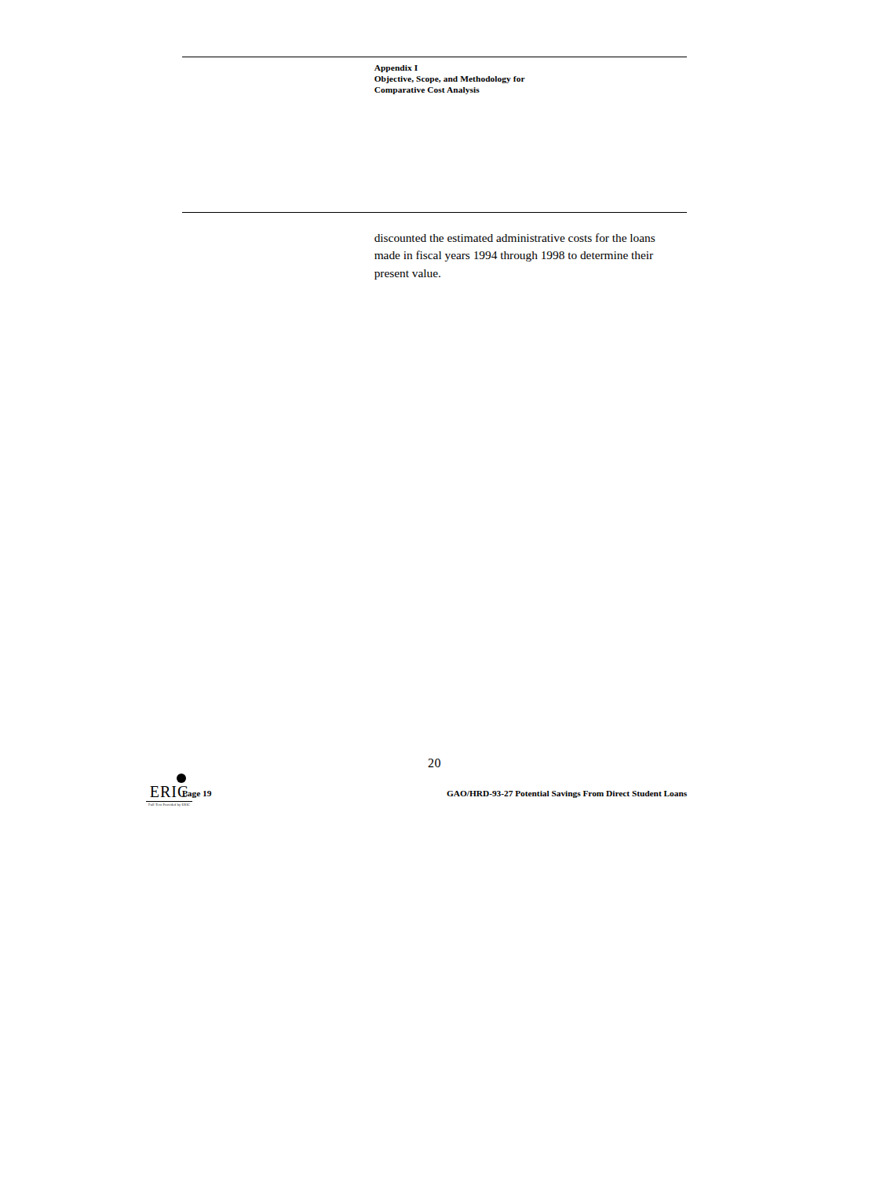Appendix I Objective, Scope, and Methodology for Comparative Cost Analysis
discounted the estimated administrative costs for the loans made in fiscal years 1994 through 1998 to determine their present value.
20
Page 19
GAO/HRD-93-27 Potential Savings From Direct Student Loans
ERIC
Full Text Provided by ERIC